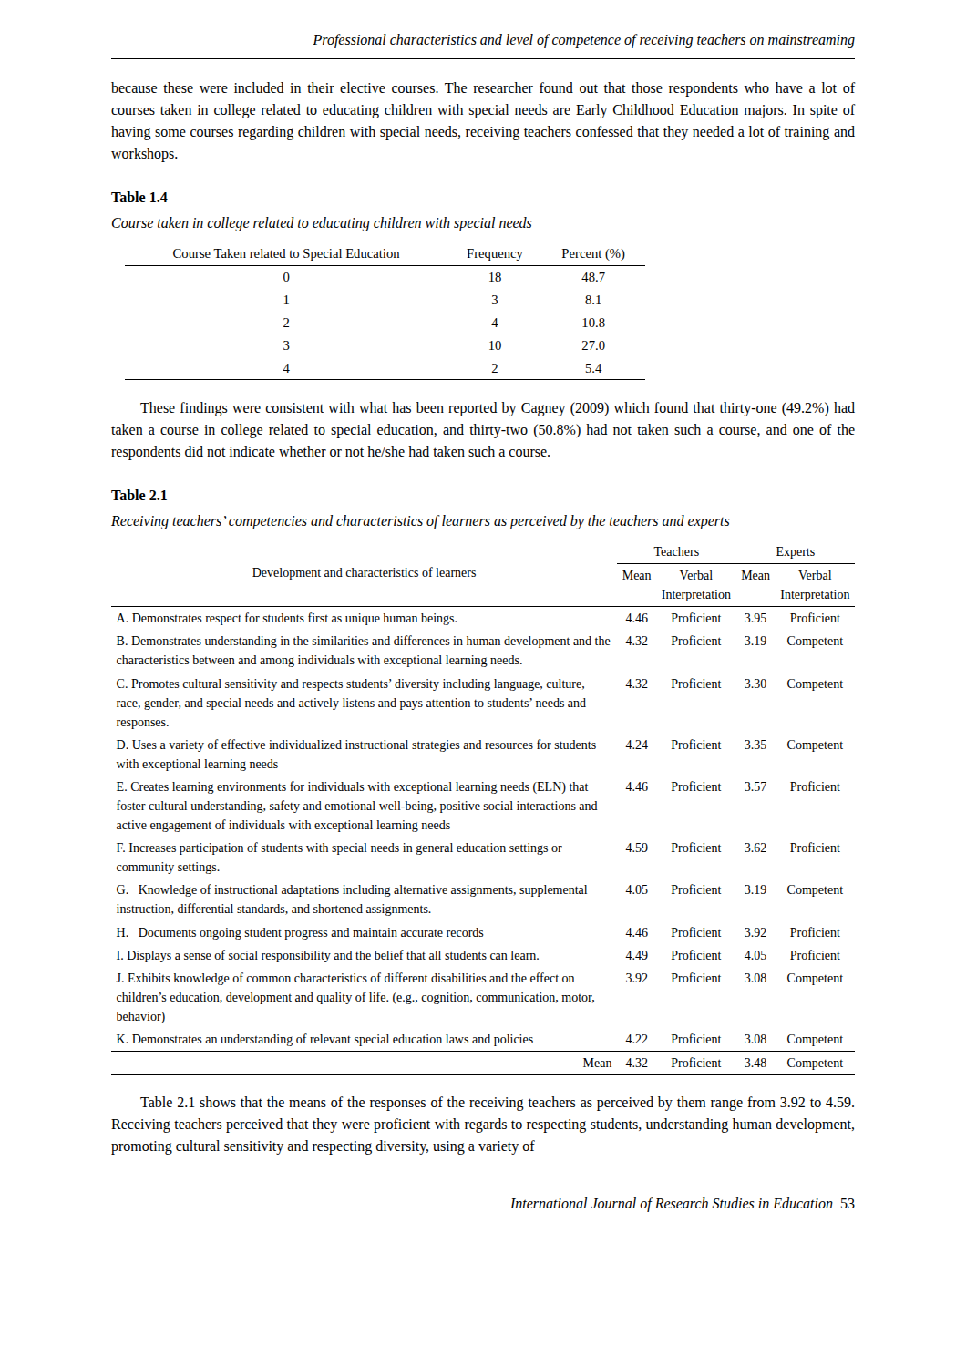Professional characteristics and level of competence of receiving teachers on mainstreaming
because these were included in their elective courses. The researcher found out that those respondents who have a lot of courses taken in college related to educating children with special needs are Early Childhood Education majors. In spite of having some courses regarding children with special needs, receiving teachers confessed that they needed a lot of training and workshops.
Table 1.4
Course taken in college related to educating children with special needs
| Course Taken related to Special Education | Frequency | Percent (%) |
| --- | --- | --- |
| 0 | 18 | 48.7 |
| 1 | 3 | 8.1 |
| 2 | 4 | 10.8 |
| 3 | 10 | 27.0 |
| 4 | 2 | 5.4 |
These findings were consistent with what has been reported by Cagney (2009) which found that thirty-one (49.2%) had taken a course in college related to special education, and thirty-two (50.8%) had not taken such a course, and one of the respondents did not indicate whether or not he/she had taken such a course.
Table 2.1
Receiving teachers’ competencies and characteristics of learners as perceived by the teachers and experts
| Development and characteristics of learners | Teachers | Experts |
| --- | --- | --- |
| Mean | Verbal Interpretation | Mean | Verbal Interpretation |
| A. Demonstrates respect for students first as unique human beings. | 4.46 | Proficient | 3.95 | Proficient |
| B. Demonstrates understanding in the similarities and differences in human development and the characteristics between and among individuals with exceptional learning needs. | 4.32 | Proficient | 3.19 | Competent |
| C. Promotes cultural sensitivity and respects students’ diversity including language, culture, race, gender, and special needs and actively listens and pays attention to students’ needs and responses. | 4.32 | Proficient | 3.30 | Competent |
| D. Uses a variety of effective individualized instructional strategies and resources for students with exceptional learning needs | 4.24 | Proficient | 3.35 | Competent |
| E. Creates learning environments for individuals with exceptional learning needs (ELN) that foster cultural understanding, safety and emotional well-being, positive social interactions and active engagement of individuals with exceptional learning needs | 4.46 | Proficient | 3.57 | Proficient |
| F. Increases participation of students with special needs in general education settings or community settings. | 4.59 | Proficient | 3.62 | Proficient |
| G. Knowledge of instructional adaptations including alternative assignments, supplemental instruction, differential standards, and shortened assignments. | 4.05 | Proficient | 3.19 | Competent |
| H. Documents ongoing student progress and maintain accurate records | 4.46 | Proficient | 3.92 | Proficient |
| I. Displays a sense of social responsibility and the belief that all students can learn. | 4.49 | Proficient | 4.05 | Proficient |
| J. Exhibits knowledge of common characteristics of different disabilities and the effect on children’s education, development and quality of life. (e.g., cognition, communication, motor, behavior) | 3.92 | Proficient | 3.08 | Competent |
| K. Demonstrates an understanding of relevant special education laws and policies | 4.22 | Proficient | 3.08 | Competent |
| Mean | 4.32 | Proficient | 3.48 | Competent |
Table 2.1 shows that the means of the responses of the receiving teachers as perceived by them range from 3.92 to 4.59. Receiving teachers perceived that they were proficient with regards to respecting students, understanding human development, promoting cultural sensitivity and respecting diversity, using a variety of
International Journal of Research Studies in Education 53